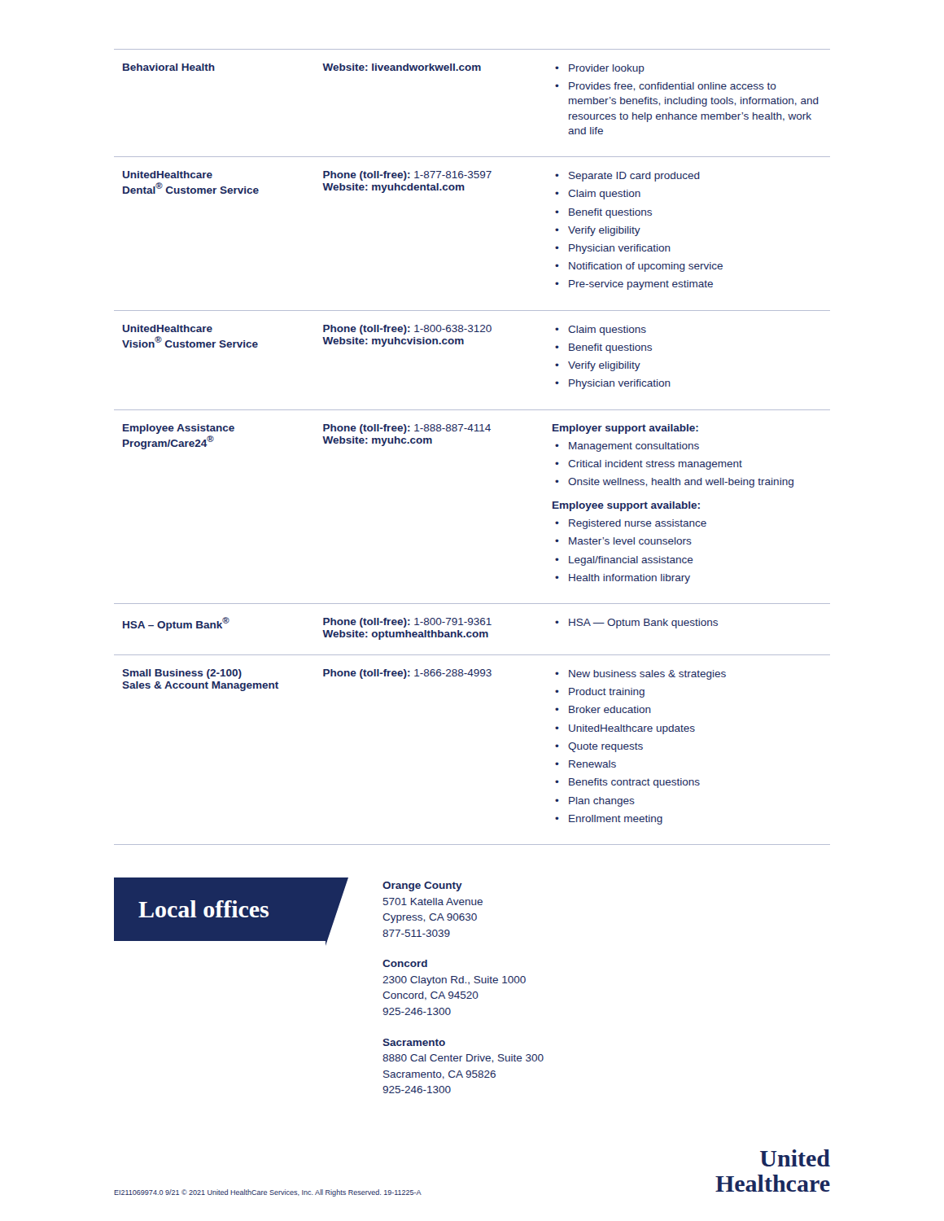| Behavioral Health | Website: liveandworkwell.com | Provider lookup Provides free, confidential online access to member’s benefits, including tools, information, and resources to help enhance member’s health, work and life |
| UnitedHealthcare Dental ® Customer Service | Phone (toll-free): 1-877-816-3597 Website: myuhcdental.com | Separate ID card produced Claim question Benefit questions Verify eligibility Physician verification Notification of upcoming service Pre-service payment estimate |
| UnitedHealthcare Vision ® Customer Service | Phone (toll-free): 1-800-638-3120 Website: myuhcvision.com | Claim questions Benefit questions Verify eligibility Physician verification |
| Employee Assistance Program/Care24 ® | Phone (toll-free): 1-888-887-4114 Website: myuhc.com | Employer support available: Management consultations Critical incident stress management Onsite wellness, health and well-being training Employee support available: Registered nurse assistance Master’s level counselors Legal/financial assistance Health information library |
| HSA – Optum Bank ® | Phone (toll-free): 1-800-791-9361 Website: optumhealthbank.com | HSA — Optum Bank questions |
| Small Business (2-100) Sales & Account Management | Phone (toll-free): 1-866-288-4993 | New business sales & strategies Product training Broker education UnitedHealthcare updates Quote requests Renewals Benefits contract questions Plan changes Enrollment meeting |
Local offices
Orange County 5701 Katella Avenue
Cypress, CA 90630
877-511-3039
Concord 2300 Clayton Rd., Suite 1000
Concord, CA 94520
925-246-1300
Sacramento 8880 Cal Center Drive, Suite 300
Sacramento, CA 95826
925-246-1300
EI211069974.0 9/21 © 2021 United HealthCare Services, Inc. All Rights Reserved. 19-11225-A
United
Healthcare